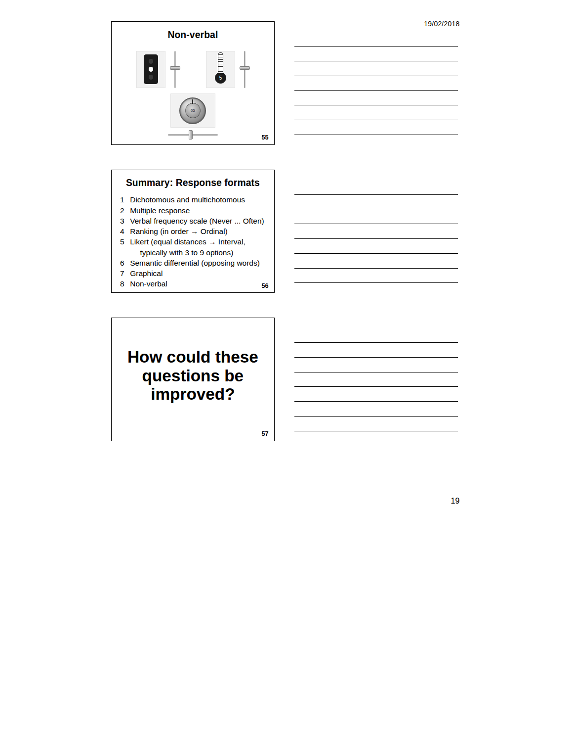19/02/2018
Non-verbal
5
05
55
Summary: Response formats
1 Dichotomous and multichotomous
2 Multiple response
3 Verbal frequency scale (Never ... Often)
4 Ranking (in order → Ordinal)
5 Likert (equal distances → Interval,
typically with 3 to 9 options)
6 Semantic differential (opposing words)
7 Graphical
8 Non-verbal
56
How could these
questions be
improved?
57
19